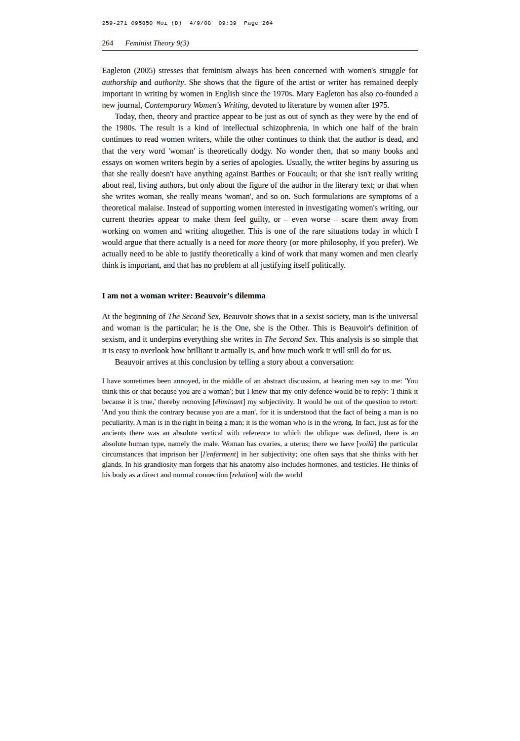259-271 095850 Moi (D) 4/9/08 09:39 Page 264
264 Feminist Theory 9(3)
Eagleton (2005) stresses that feminism always has been concerned with women's struggle for authorship and authority. She shows that the figure of the artist or writer has remained deeply important in writing by women in English since the 1970s. Mary Eagleton has also co-founded a new journal, Contemporary Women's Writing, devoted to literature by women after 1975.
Today, then, theory and practice appear to be just as out of synch as they were by the end of the 1980s. The result is a kind of intellectual schizophrenia, in which one half of the brain continues to read women writers, while the other continues to think that the author is dead, and that the very word 'woman' is theoretically dodgy. No wonder then, that so many books and essays on women writers begin by a series of apologies. Usually, the writer begins by assuring us that she really doesn't have anything against Barthes or Foucault; or that she isn't really writing about real, living authors, but only about the figure of the author in the literary text; or that when she writes woman, she really means 'woman', and so on. Such formulations are symptoms of a theoretical malaise. Instead of supporting women interested in investigating women's writing, our current theories appear to make them feel guilty, or – even worse – scare them away from working on women and writing altogether. This is one of the rare situations today in which I would argue that there actually is a need for more theory (or more philosophy, if you prefer). We actually need to be able to justify theoretically a kind of work that many women and men clearly think is important, and that has no problem at all justifying itself politically.
I am not a woman writer: Beauvoir's dilemma
At the beginning of The Second Sex, Beauvoir shows that in a sexist society, man is the universal and woman is the particular; he is the One, she is the Other. This is Beauvoir's definition of sexism, and it underpins everything she writes in The Second Sex. This analysis is so simple that it is easy to overlook how brilliant it actually is, and how much work it will still do for us.
Beauvoir arrives at this conclusion by telling a story about a conversation:
I have sometimes been annoyed, in the middle of an abstract discussion, at hearing men say to me: 'You think this or that because you are a woman'; but I knew that my only defence would be to reply: 'I think it because it is true,' thereby removing [éliminant] my subjectivity. It would be out of the question to retort: 'And you think the contrary because you are a man', for it is understood that the fact of being a man is no peculiarity. A man is in the right in being a man; it is the woman who is in the wrong. In fact, just as for the ancients there was an absolute vertical with reference to which the oblique was defined, there is an absolute human type, namely the male. Woman has ovaries, a uterus; there we have [voilà] the particular circumstances that imprison her [l'enferment] in her subjectivity; one often says that she thinks with her glands. In his grandiosity man forgets that his anatomy also includes hormones, and testicles. He thinks of his body as a direct and normal connection [relation] with the world